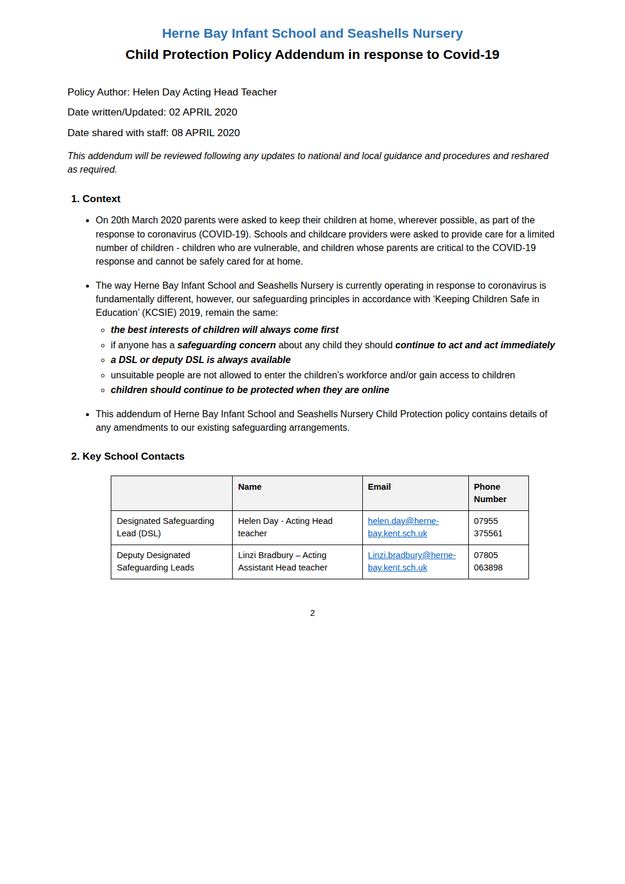Herne Bay Infant School and Seashells Nursery Child Protection Policy Addendum in response to Covid-19
Policy Author: Helen Day Acting Head Teacher
Date written/Updated: 02 APRIL 2020
Date shared with staff: 08 APRIL 2020
This addendum will be reviewed following any updates to national and local guidance and procedures and reshared as required.
Context
On 20th March 2020 parents were asked to keep their children at home, wherever possible, as part of the response to coronavirus (COVID-19). Schools and childcare providers were asked to provide care for a limited number of children - children who are vulnerable, and children whose parents are critical to the COVID-19 response and cannot be safely cared for at home.
The way Herne Bay Infant School and Seashells Nursery is currently operating in response to coronavirus is fundamentally different, however, our safeguarding principles in accordance with ‘Keeping Children Safe in Education’ (KCSIE) 2019, remain the same:
the best interests of children will always come first
if anyone has a safeguarding concern about any child they should continue to act and act immediately
a DSL or deputy DSL is always available
unsuitable people are not allowed to enter the children’s workforce and/or gain access to children
children should continue to be protected when they are online
This addendum of Herne Bay Infant School and Seashells Nursery Child Protection policy contains details of any amendments to our existing safeguarding arrangements.
Key School Contacts
| | Name | Email | Phone Number |
| --- | --- | --- | --- |
| Designated Safeguarding Lead (DSL) | Helen Day - Acting Head teacher | helen.day@herne-bay.kent.sch.uk | 07955 375561 |
| Deputy Designated Safeguarding Leads | Linzi Bradbury – Acting Assistant Head teacher | Linzi.bradbury@herne-bay.kent.sch.uk | 07805 063898 |
2